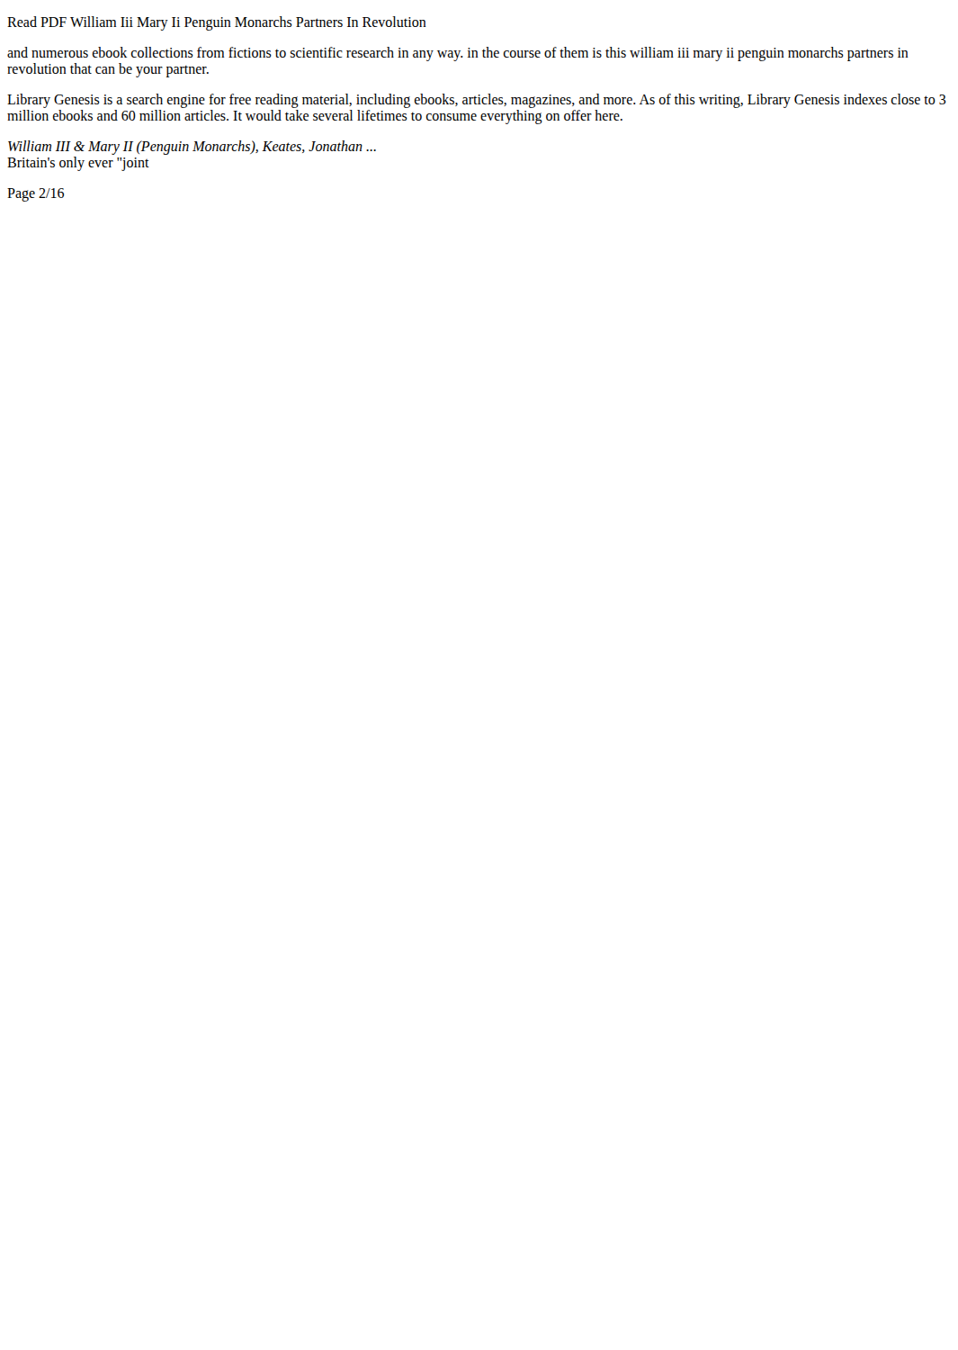Read PDF William Iii Mary Ii Penguin Monarchs Partners In Revolution
and numerous ebook collections from fictions to scientific research in any way. in the course of them is this william iii mary ii penguin monarchs partners in revolution that can be your partner.
Library Genesis is a search engine for free reading material, including ebooks, articles, magazines, and more. As of this writing, Library Genesis indexes close to 3 million ebooks and 60 million articles. It would take several lifetimes to consume everything on offer here.
William III & Mary II (Penguin Monarchs), Keates, Jonathan ...
Britain's only ever "joint
Page 2/16